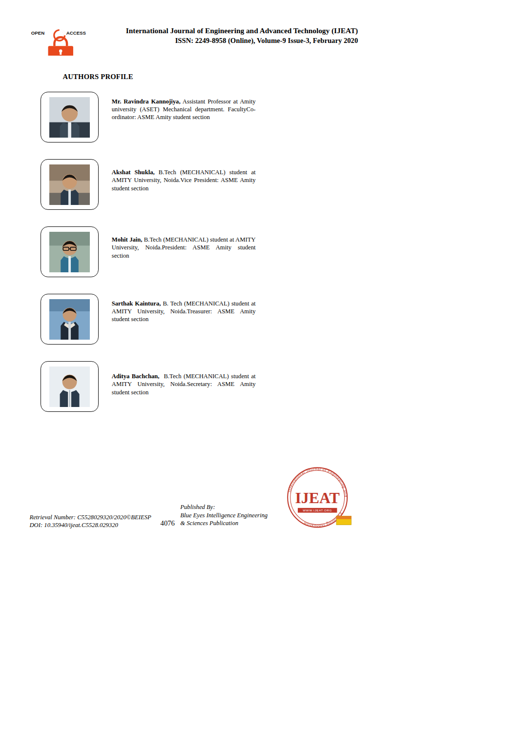OPEN ACCESS
International Journal of Engineering and Advanced Technology (IJEAT)
ISSN: 2249-8958 (Online), Volume-9 Issue-3, February 2020
AUTHORS PROFILE
Mr. Ravindra Kannojiya, Assistant Professor at Amity university (ASET) Mechanical department. FacultyCo-ordinator: ASME Amity student section
Akshat Shukla, B.Tech (MECHANICAL) student at AMITY University, Noida.Vice President: ASME Amity student section
Mohit Jain, B.Tech (MECHANICAL) student at AMITY University, Noida.President: ASME Amity student section
Sarthak Kaintura, B. Tech (MECHANICAL) student at AMITY University, Noida.Treasurer: ASME Amity student section
Aditya Bachchan, B.Tech (MECHANICAL) student at AMITY University, Noida.Secretary: ASME Amity student section
Retrieval Number: C5528029320/2020©BEIESP
DOI: 10.35940/ijeat.C5528.029320
4076
Published By:
Blue Eyes Intelligence Engineering
& Sciences Publication
International Journal of Engineering and Advanced Technology Exploring Innovation IJEAT WWW.IJEAT.ORG